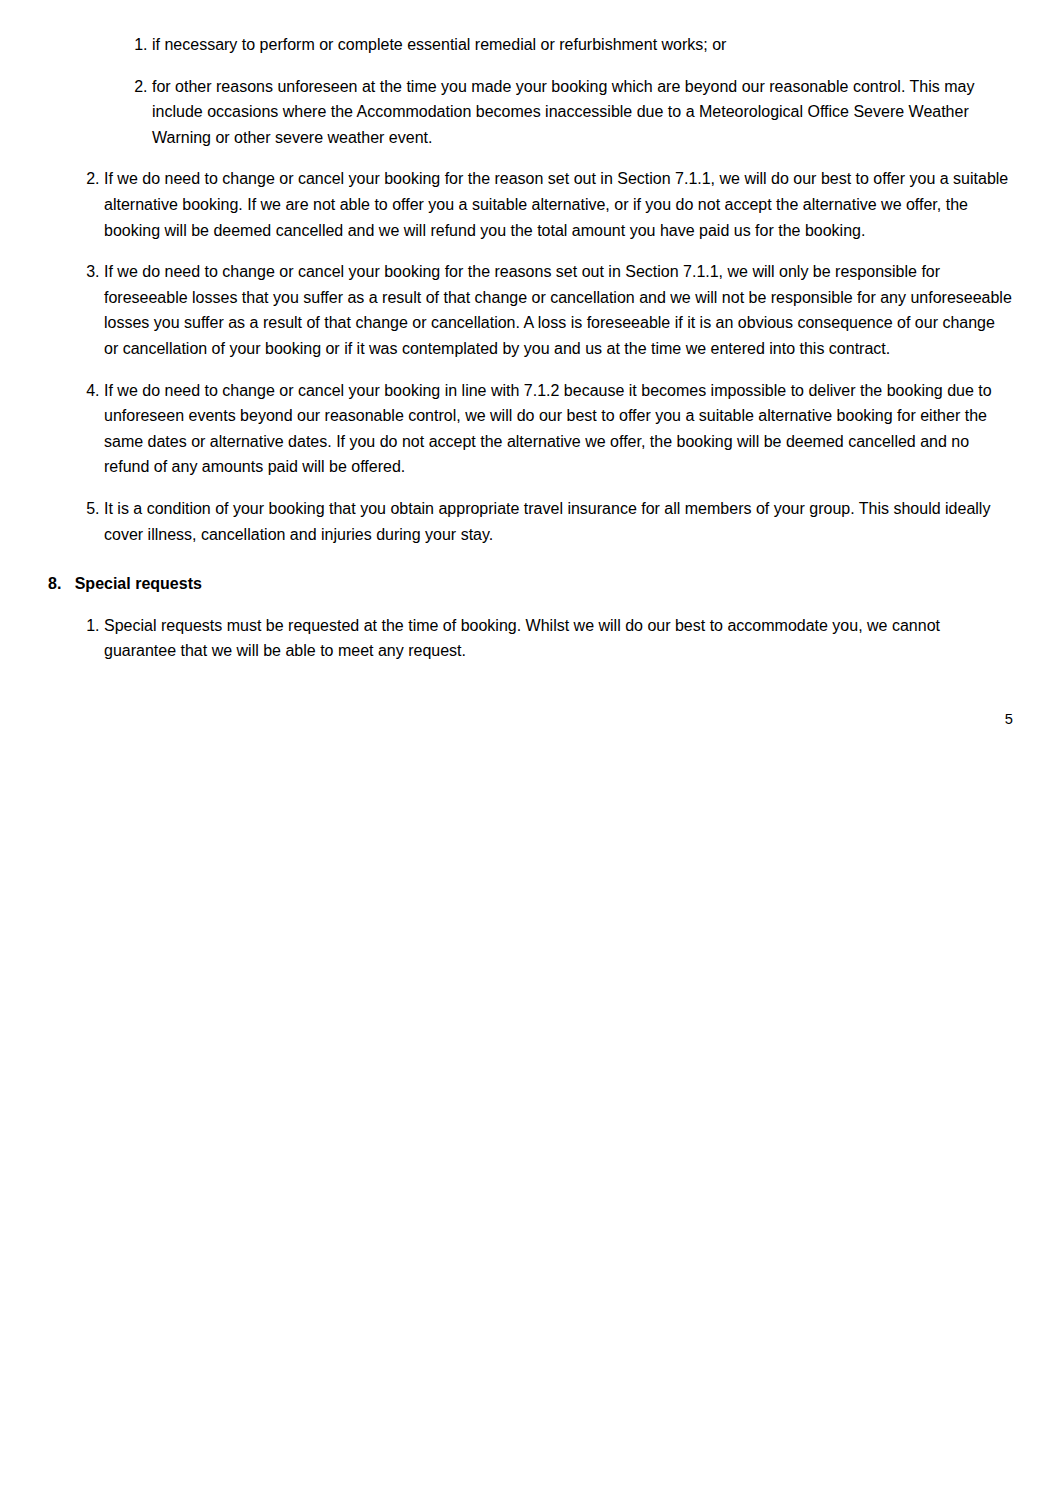if necessary to perform or complete essential remedial or refurbishment works; or
for other reasons unforeseen at the time you made your booking which are beyond our reasonable control. This may include occasions where the Accommodation becomes inaccessible due to a Meteorological Office Severe Weather Warning or other severe weather event.
If we do need to change or cancel your booking for the reason set out in Section 7.1.1, we will do our best to offer you a suitable alternative booking. If we are not able to offer you a suitable alternative, or if you do not accept the alternative we offer, the booking will be deemed cancelled and we will refund you the total amount you have paid us for the booking.
If we do need to change or cancel your booking for the reasons set out in Section 7.1.1, we will only be responsible for foreseeable losses that you suffer as a result of that change or cancellation and we will not be responsible for any unforeseeable losses you suffer as a result of that change or cancellation. A loss is foreseeable if it is an obvious consequence of our change or cancellation of your booking or if it was contemplated by you and us at the time we entered into this contract.
If we do need to change or cancel your booking in line with 7.1.2 because it becomes impossible to deliver the booking due to unforeseen events beyond our reasonable control, we will do our best to offer you a suitable alternative booking for either the same dates or alternative dates. If you do not accept the alternative we offer, the booking will be deemed cancelled and no refund of any amounts paid will be offered.
It is a condition of your booking that you obtain appropriate travel insurance for all members of your group. This should ideally cover illness, cancellation and injuries during your stay.
8. Special requests
Special requests must be requested at the time of booking. Whilst we will do our best to accommodate you, we cannot guarantee that we will be able to meet any request.
5